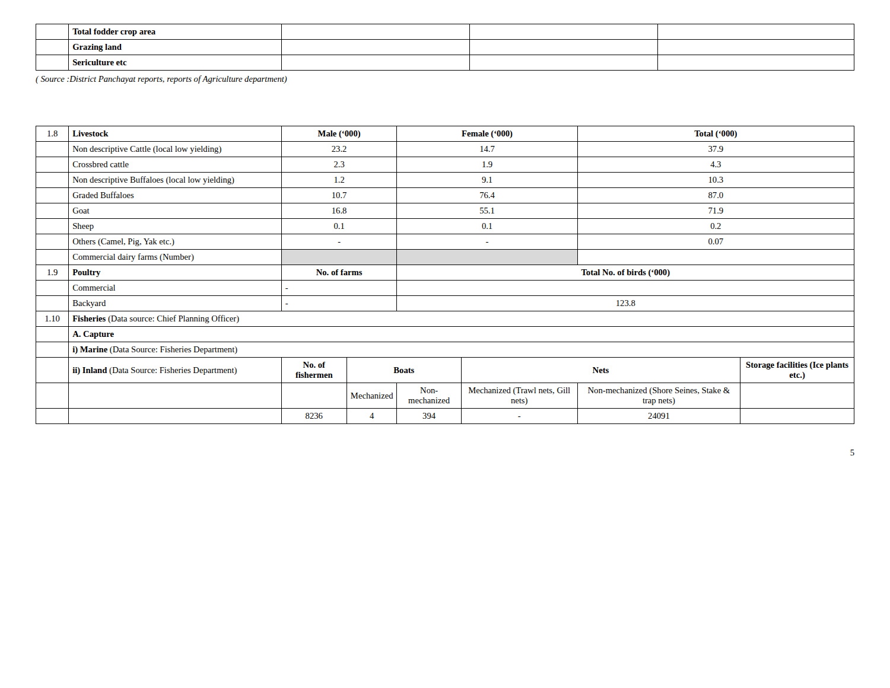| | Total fodder crop area | | | |
| | Grazing land | | | |
| | Sericulture etc | | | |
( Source :District Panchayat reports, reports of Agriculture department)
| 1.8 | Livestock | Male (‘000) | Female (‘000) | Total (‘000) |
| | Non descriptive Cattle (local low yielding) | 23.2 | 14.7 | 37.9 |
| | Crossbred cattle | 2.3 | 1.9 | 4.3 |
| | Non descriptive Buffaloes (local low yielding) | 1.2 | 9.1 | 10.3 |
| | Graded Buffaloes | 10.7 | 76.4 | 87.0 |
| | Goat | 16.8 | 55.1 | 71.9 |
| | Sheep | 0.1 | 0.1 | 0.2 |
| | Others (Camel, Pig, Yak etc.) | - | - | 0.07 |
| | Commercial dairy farms (Number) | | | |
| 1.9 | Poultry | No. of farms | Total No. of birds (‘000) |
| | Commercial | - | |
| | Backyard | - | 123.8 |
| 1.10 | Fisheries (Data source: Chief Planning Officer) |
| | A. Capture |
| | i) Marine (Data Source: Fisheries Department) |
| | ii) Inland (Data Source: Fisheries Department) | No. of fishermen | Boats | Nets | Storage facilities (Ice plants etc.) |
| | | | Mechanized | Non-mechanized | Mechanized (Trawl nets, Gill nets) | Non-mechanized (Shore Seines, Stake & trap nets) | |
| | | 8236 | 4 | 394 | - | 24091 | |
5